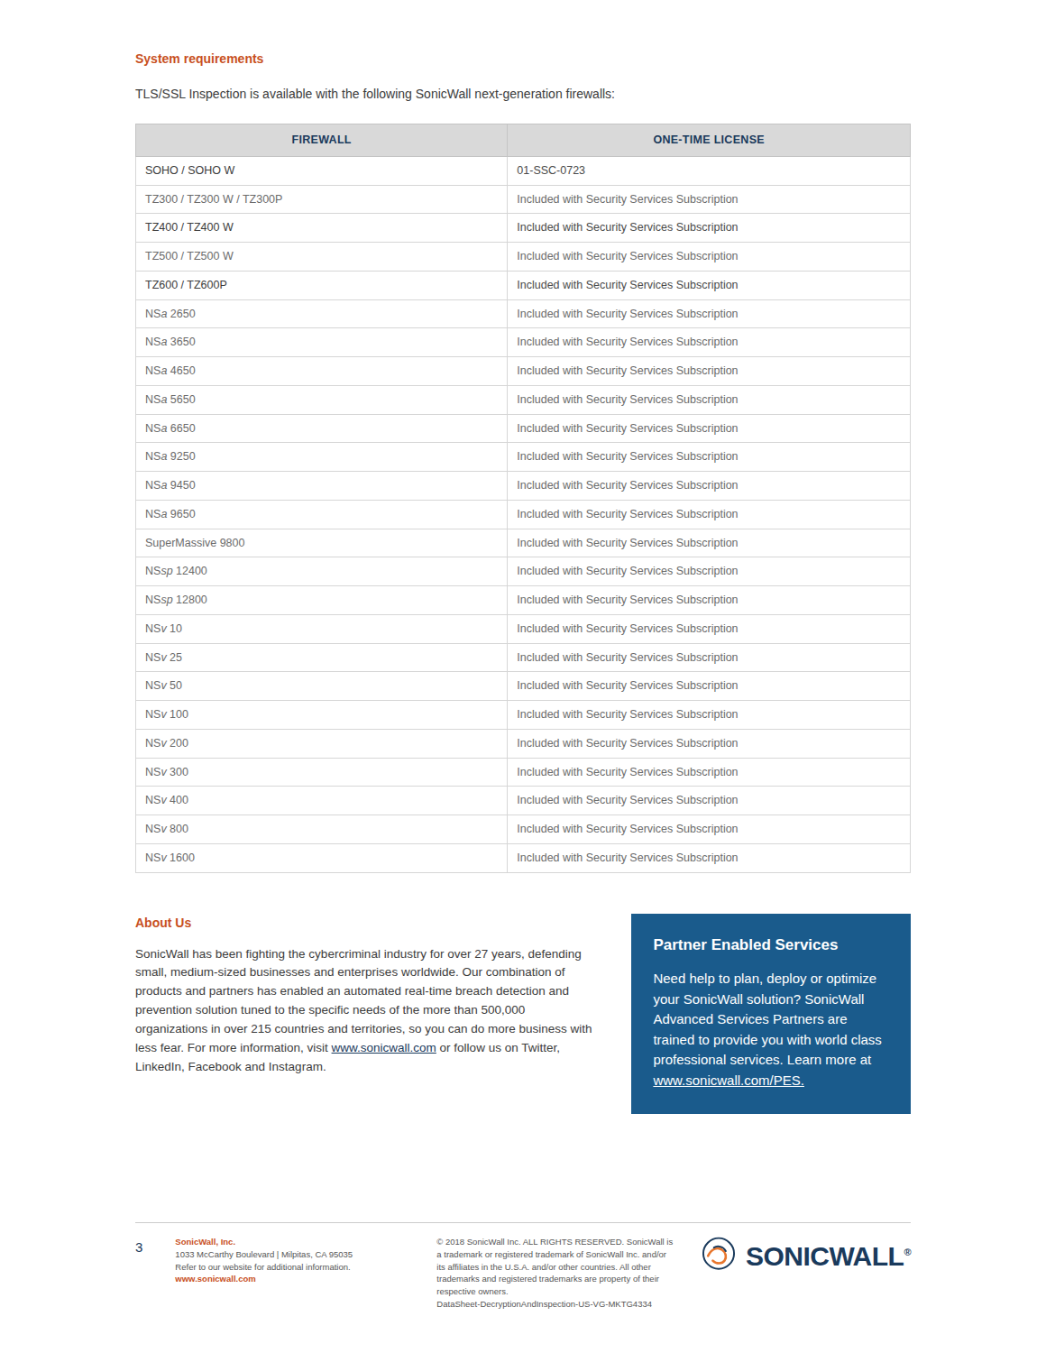System requirements
TLS/SSL Inspection is available with the following SonicWall next-generation firewalls:
| FIREWALL | ONE-TIME LICENSE |
| --- | --- |
| SOHO / SOHO W | 01-SSC-0723 |
| TZ300 / TZ300 W / TZ300P | Included with Security Services Subscription |
| TZ400 / TZ400 W | Included with Security Services Subscription |
| TZ500 / TZ500 W | Included with Security Services Subscription |
| TZ600 / TZ600P | Included with Security Services Subscription |
| NS a 2650 | Included with Security Services Subscription |
| NS a 3650 | Included with Security Services Subscription |
| NS a 4650 | Included with Security Services Subscription |
| NS a 5650 | Included with Security Services Subscription |
| NS a 6650 | Included with Security Services Subscription |
| NS a 9250 | Included with Security Services Subscription |
| NS a 9450 | Included with Security Services Subscription |
| NS a 9650 | Included with Security Services Subscription |
| SuperMassive 9800 | Included with Security Services Subscription |
| NS sp 12400 | Included with Security Services Subscription |
| NS sp 12800 | Included with Security Services Subscription |
| NS v 10 | Included with Security Services Subscription |
| NS v 25 | Included with Security Services Subscription |
| NS v 50 | Included with Security Services Subscription |
| NS v 100 | Included with Security Services Subscription |
| NS v 200 | Included with Security Services Subscription |
| NS v 300 | Included with Security Services Subscription |
| NS v 400 | Included with Security Services Subscription |
| NS v 800 | Included with Security Services Subscription |
| NS v 1600 | Included with Security Services Subscription |
About Us
SonicWall has been fighting the cybercriminal industry for over 27 years, defending small, medium-sized businesses and enterprises worldwide. Our combination of products and partners has enabled an automated real-time breach detection and prevention solution tuned to the specific needs of the more than 500,000 organizations in over 215 countries and territories, so you can do more business with less fear. For more information, visit www.sonicwall.com or follow us on Twitter, LinkedIn, Facebook and Instagram.
Partner Enabled Services
Need help to plan, deploy or optimize your SonicWall solution? SonicWall Advanced Services Partners are trained to provide you with world class professional services. Learn more at www.sonicwall.com/PES.
3
SonicWall, Inc.
1033 McCarthy Boulevard | Milpitas, CA 95035
Refer to our website for additional information.
www.sonicwall.com
© 2018 SonicWall Inc. ALL RIGHTS RESERVED. SonicWall is a trademark or registered trademark of SonicWall Inc. and/or its affiliates in the U.S.A. and/or other countries. All other trademarks and registered trademarks are property of their respective owners.
DataSheet-DecryptionAndInspection-US-VG-MKTG4334
SONICWALL®